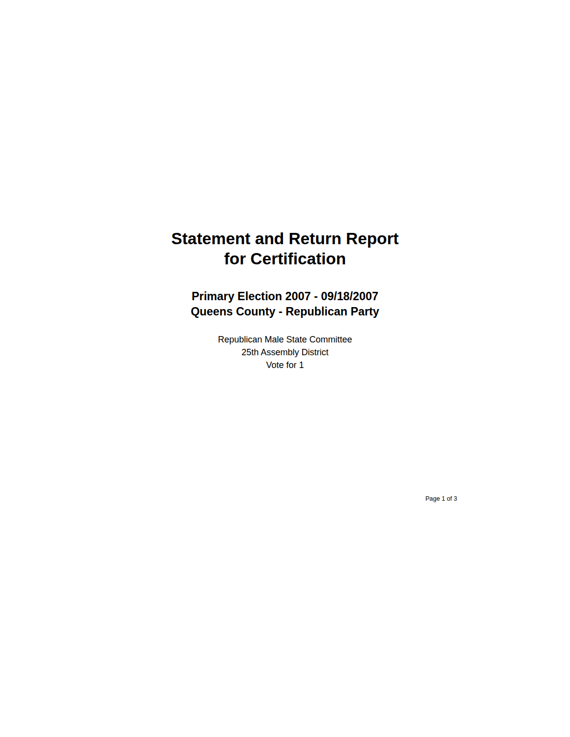Statement and Return Report
for Certification
Primary Election 2007 - 09/18/2007
Queens County - Republican Party
Republican Male State Committee
25th Assembly District
Vote for 1
Page 1 of 3